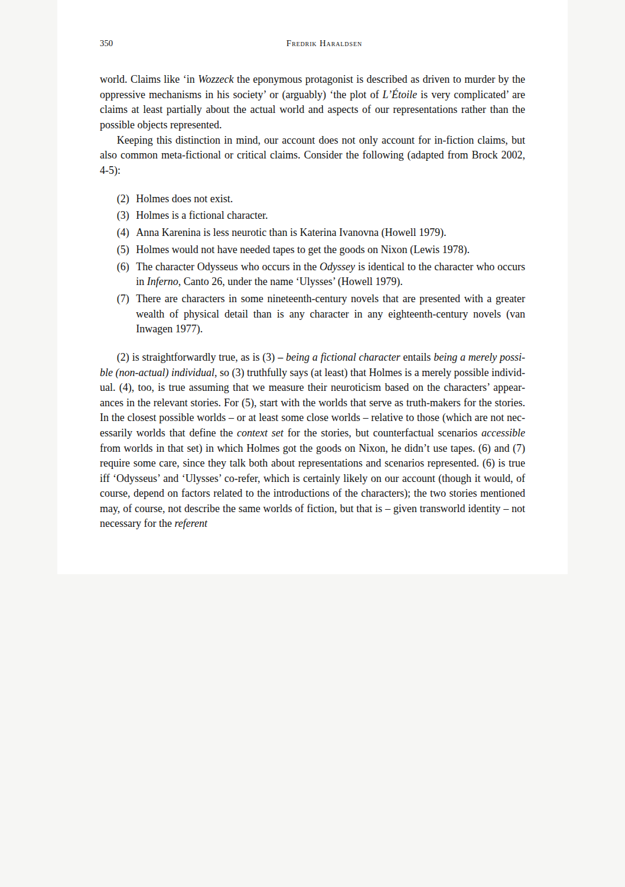350 Fredrik Haraldsen
world. Claims like ‘in Wozzeck the eponymous protagonist is described as driven to murder by the oppressive mechanisms in his society’ or (arguably) ‘the plot of L’Étoile is very complicated’ are claims at least partially about the actual world and aspects of our representations rather than the possible objects represented.
Keeping this distinction in mind, our account does not only account for in-fiction claims, but also common meta-fictional or critical claims. Consider the following (adapted from Brock 2002, 4-5):
(2) Holmes does not exist.
(3) Holmes is a fictional character.
(4) Anna Karenina is less neurotic than is Katerina Ivanovna (Howell 1979).
(5) Holmes would not have needed tapes to get the goods on Nixon (Lewis 1978).
(6) The character Odysseus who occurs in the Odyssey is identical to the character who occurs in Inferno, Canto 26, under the name ‘Ulysses’ (Howell 1979).
(7) There are characters in some nineteenth-century novels that are presented with a greater wealth of physical detail than is any character in any eighteenth-century novels (van Inwagen 1977).
(2) is straightforwardly true, as is (3) – being a fictional character entails being a merely possible (non-actual) individual, so (3) truthfully says (at least) that Holmes is a merely possible individual. (4), too, is true assuming that we measure their neuroticism based on the characters’ appearances in the relevant stories. For (5), start with the worlds that serve as truth-makers for the stories. In the closest possible worlds – or at least some close worlds – relative to those (which are not necessarily worlds that define the context set for the stories, but counterfactual scenarios accessible from worlds in that set) in which Holmes got the goods on Nixon, he didn’t use tapes. (6) and (7) require some care, since they talk both about representations and scenarios represented. (6) is true iff ‘Odysseus’ and ‘Ulysses’ co-refer, which is certainly likely on our account (though it would, of course, depend on factors related to the introductions of the characters); the two stories mentioned may, of course, not describe the same worlds of fiction, but that is – given transworld identity – not necessary for the referent